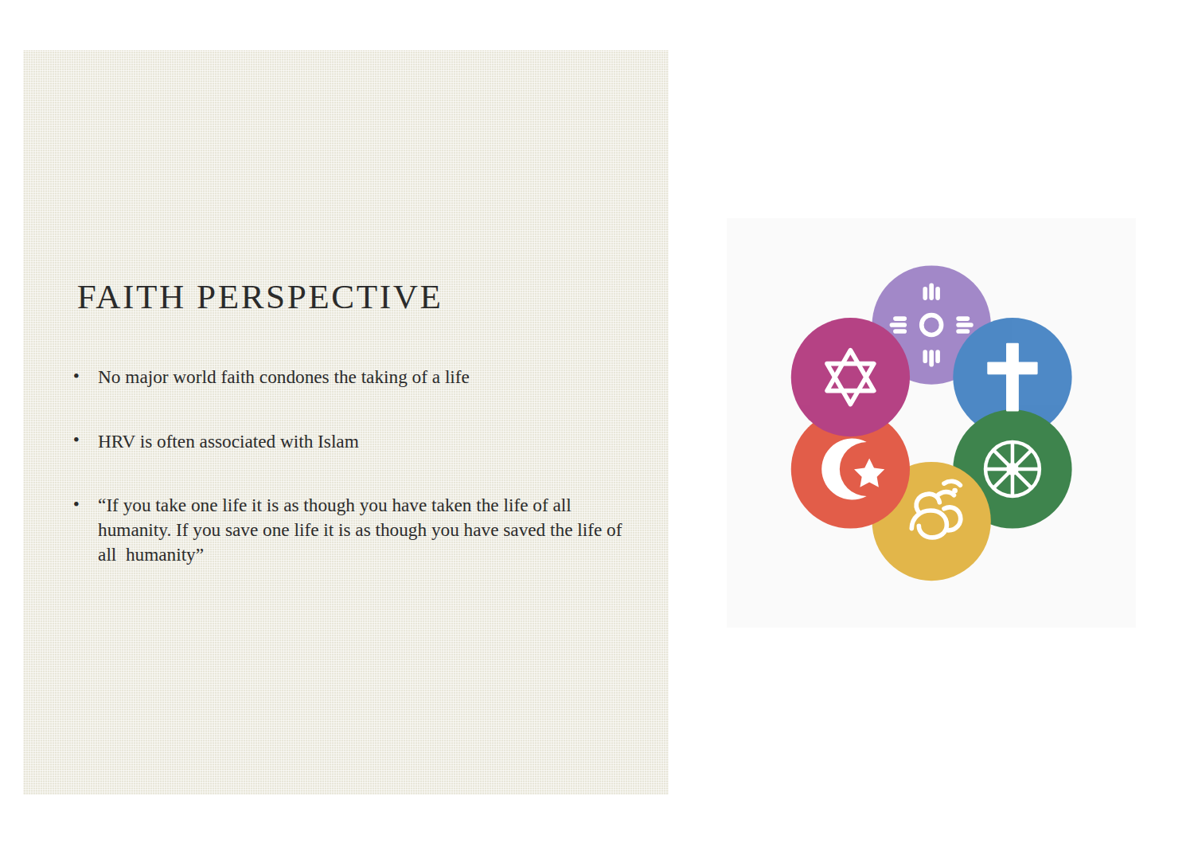FAITH PERSPECTIVE
No major world faith condones the taking of a life
HRV is often associated with Islam
“If you take one life it is as though you have taken the life of all humanity. If you save one life it is as though you have saved the life of all humanity”
World religion symbols Six overlapping coloured circles arranged in a ring, each containing a religious symbol: Star of David, Zia sun symbol, Christian cross, Dharma wheel, Om, and star and crescent.